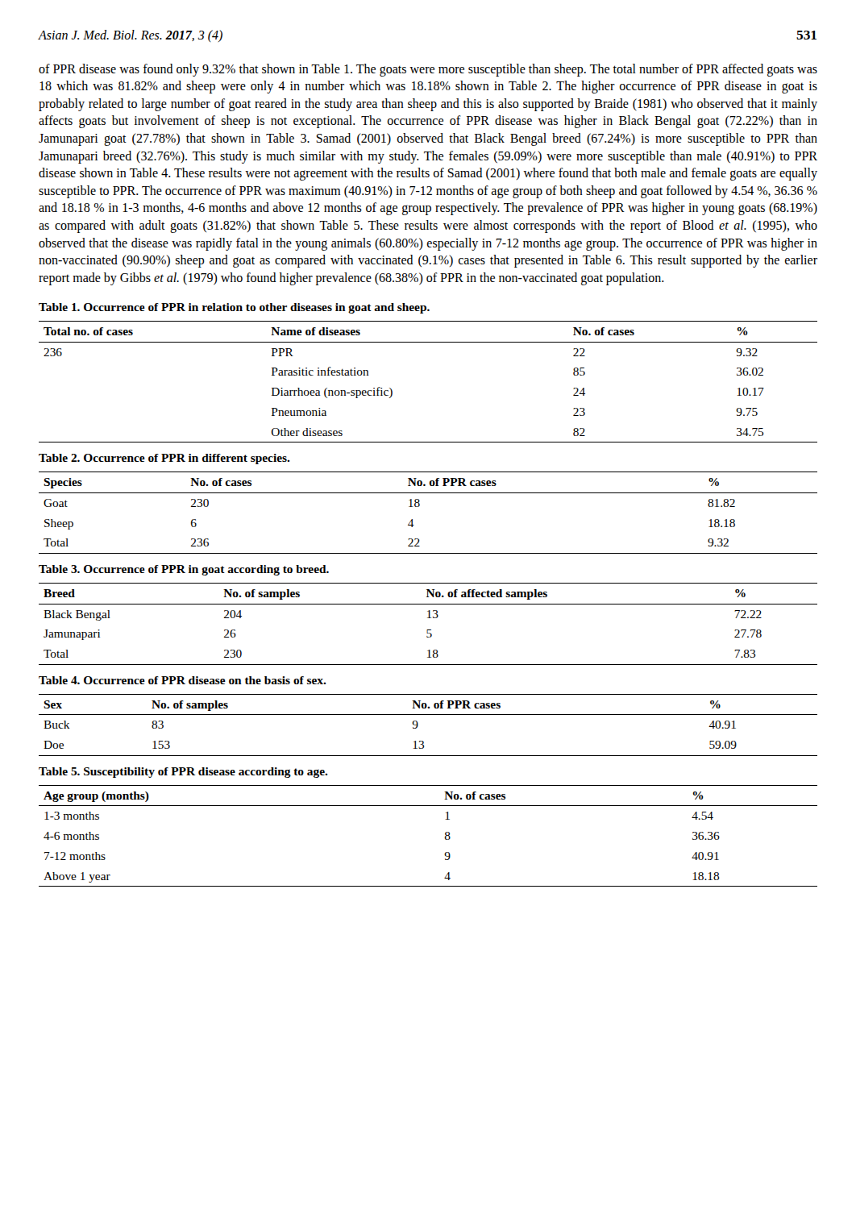Asian J. Med. Biol. Res. 2017, 3 (4) 531
of PPR disease was found only 9.32% that shown in Table 1. The goats were more susceptible than sheep. The total number of PPR affected goats was 18 which was 81.82% and sheep were only 4 in number which was 18.18% shown in Table 2. The higher occurrence of PPR disease in goat is probably related to large number of goat reared in the study area than sheep and this is also supported by Braide (1981) who observed that it mainly affects goats but involvement of sheep is not exceptional. The occurrence of PPR disease was higher in Black Bengal goat (72.22%) than in Jamunapari goat (27.78%) that shown in Table 3. Samad (2001) observed that Black Bengal breed (67.24%) is more susceptible to PPR than Jamunapari breed (32.76%). This study is much similar with my study. The females (59.09%) were more susceptible than male (40.91%) to PPR disease shown in Table 4. These results were not agreement with the results of Samad (2001) where found that both male and female goats are equally susceptible to PPR. The occurrence of PPR was maximum (40.91%) in 7-12 months of age group of both sheep and goat followed by 4.54 %, 36.36 % and 18.18 % in 1-3 months, 4-6 months and above 12 months of age group respectively. The prevalence of PPR was higher in young goats (68.19%) as compared with adult goats (31.82%) that shown Table 5. These results were almost corresponds with the report of Blood et al. (1995), who observed that the disease was rapidly fatal in the young animals (60.80%) especially in 7-12 months age group. The occurrence of PPR was higher in non-vaccinated (90.90%) sheep and goat as compared with vaccinated (9.1%) cases that presented in Table 6. This result supported by the earlier report made by Gibbs et al. (1979) who found higher prevalence (68.38%) of PPR in the non-vaccinated goat population.
Table 1. Occurrence of PPR in relation to other diseases in goat and sheep.
| Total no. of cases | Name of diseases | No. of cases | % |
| --- | --- | --- | --- |
| 236 | PPR | 22 | 9.32 |
| | Parasitic infestation | 85 | 36.02 |
| | Diarrhoea (non-specific) | 24 | 10.17 |
| | Pneumonia | 23 | 9.75 |
| | Other diseases | 82 | 34.75 |
Table 2. Occurrence of PPR in different species.
| Species | No. of cases | No. of PPR cases | % |
| --- | --- | --- | --- |
| Goat | 230 | 18 | 81.82 |
| Sheep | 6 | 4 | 18.18 |
| Total | 236 | 22 | 9.32 |
Table 3. Occurrence of PPR in goat according to breed.
| Breed | No. of samples | No. of affected samples | % |
| --- | --- | --- | --- |
| Black Bengal | 204 | 13 | 72.22 |
| Jamunapari | 26 | 5 | 27.78 |
| Total | 230 | 18 | 7.83 |
Table 4. Occurrence of PPR disease on the basis of sex.
| Sex | No. of samples | No. of PPR cases | % |
| --- | --- | --- | --- |
| Buck | 83 | 9 | 40.91 |
| Doe | 153 | 13 | 59.09 |
Table 5. Susceptibility of PPR disease according to age.
| Age group (months) | No. of cases | % |
| --- | --- | --- |
| 1-3 months | 1 | 4.54 |
| 4-6 months | 8 | 36.36 |
| 7-12 months | 9 | 40.91 |
| Above 1 year | 4 | 18.18 |